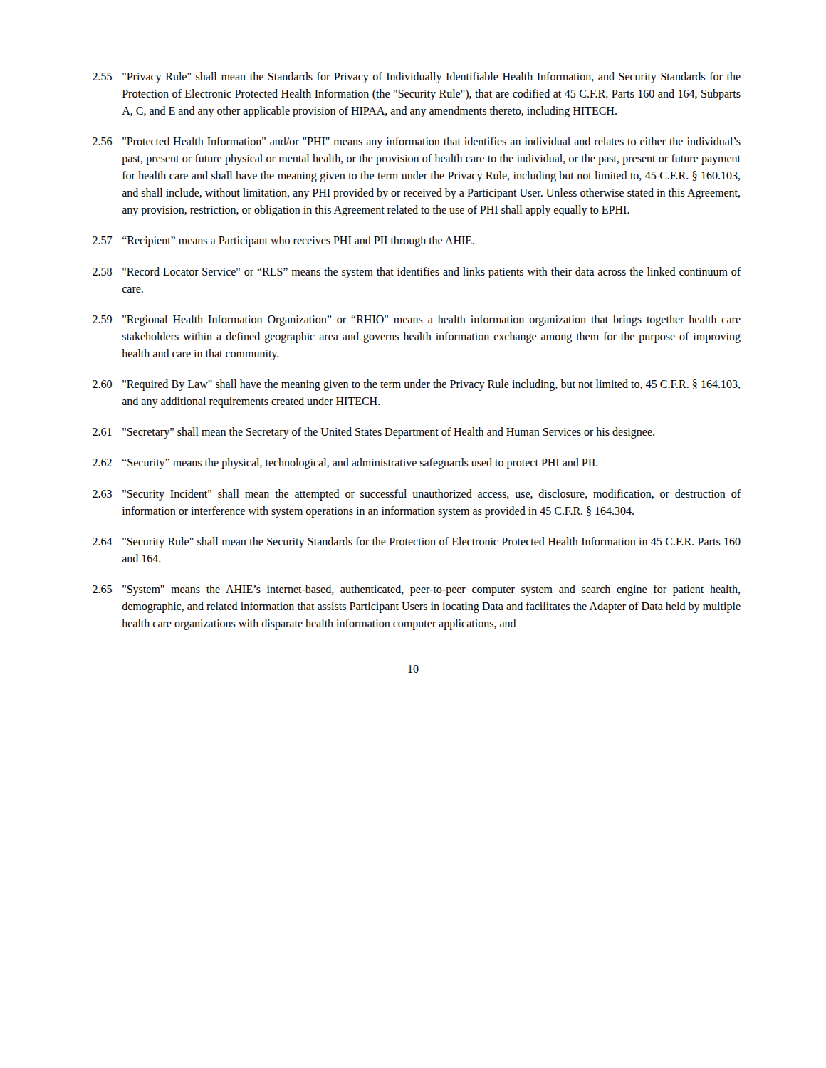2.55
"Privacy Rule" shall mean the Standards for Privacy of Individually Identifiable Health Information, and Security Standards for the Protection of Electronic Protected Health Information (the "Security Rule"), that are codified at 45 C.F.R. Parts 160 and 164, Subparts A, C, and E and any other applicable provision of HIPAA, and any amendments thereto, including HITECH.
2.56
"Protected Health Information" and/or "PHI" means any information that identifies an individual and relates to either the individual’s past, present or future physical or mental health, or the provision of health care to the individual, or the past, present or future payment for health care and shall have the meaning given to the term under the Privacy Rule, including but not limited to, 45 C.F.R. § 160.103, and shall include, without limitation, any PHI provided by or received by a Participant User. Unless otherwise stated in this Agreement, any provision, restriction, or obligation in this Agreement related to the use of PHI shall apply equally to EPHI.
2.57
“Recipient” means a Participant who receives PHI and PII through the AHIE.
2.58
"Record Locator Service" or “RLS” means the system that identifies and links patients with their data across the linked continuum of care.
2.59
"Regional Health Information Organization” or “RHIO" means a health information organization that brings together health care stakeholders within a defined geographic area and governs health information exchange among them for the purpose of improving health and care in that community.
2.60
"Required By Law" shall have the meaning given to the term under the Privacy Rule including, but not limited to, 45 C.F.R. § 164.103, and any additional requirements created under HITECH.
2.61
"Secretary" shall mean the Secretary of the United States Department of Health and Human Services or his designee.
2.62
“Security” means the physical, technological, and administrative safeguards used to protect PHI and PII.
2.63
"Security Incident" shall mean the attempted or successful unauthorized access, use, disclosure, modification, or destruction of information or interference with system operations in an information system as provided in 45 C.F.R. § 164.304.
2.64
"Security Rule" shall mean the Security Standards for the Protection of Electronic Protected Health Information in 45 C.F.R. Parts 160 and 164.
2.65
"System" means the AHIE’s internet-based, authenticated, peer-to-peer computer system and search engine for patient health, demographic, and related information that assists Participant Users in locating Data and facilitates the Adapter of Data held by multiple health care organizations with disparate health information computer applications, and
10